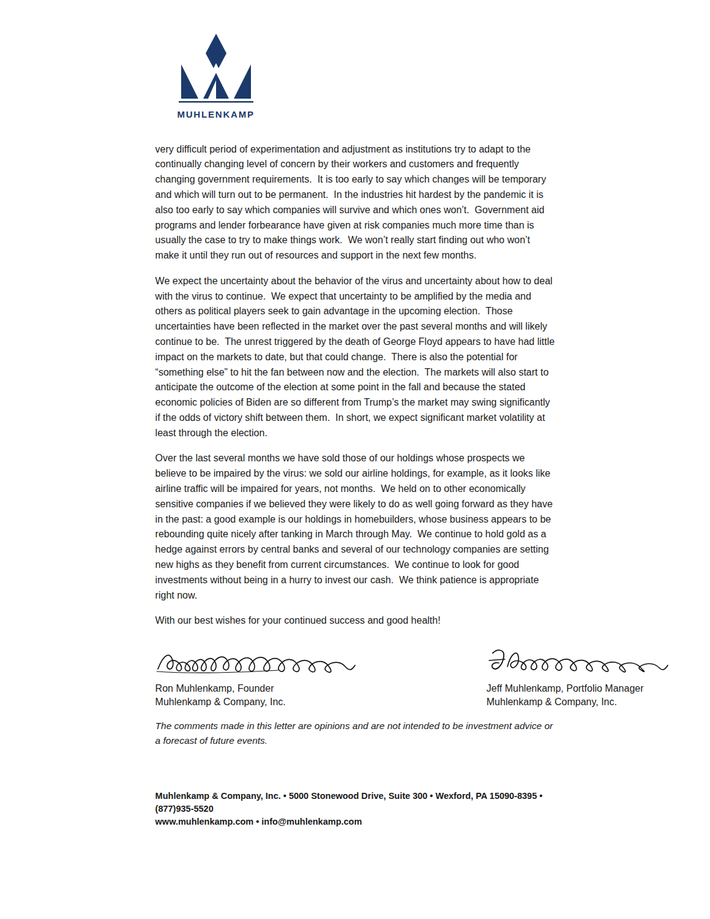MUHLENKAMP
very difficult period of experimentation and adjustment as institutions try to adapt to the continually changing level of concern by their workers and customers and frequently changing government requirements. It is too early to say which changes will be temporary and which will turn out to be permanent. In the industries hit hardest by the pandemic it is also too early to say which companies will survive and which ones won’t. Government aid programs and lender forbearance have given at risk companies much more time than is usually the case to try to make things work. We won’t really start finding out who won’t make it until they run out of resources and support in the next few months.
We expect the uncertainty about the behavior of the virus and uncertainty about how to deal with the virus to continue. We expect that uncertainty to be amplified by the media and others as political players seek to gain advantage in the upcoming election. Those uncertainties have been reflected in the market over the past several months and will likely continue to be. The unrest triggered by the death of George Floyd appears to have had little impact on the markets to date, but that could change. There is also the potential for “something else” to hit the fan between now and the election. The markets will also start to anticipate the outcome of the election at some point in the fall and because the stated economic policies of Biden are so different from Trump’s the market may swing significantly if the odds of victory shift between them. In short, we expect significant market volatility at least through the election.
Over the last several months we have sold those of our holdings whose prospects we believe to be impaired by the virus: we sold our airline holdings, for example, as it looks like airline traffic will be impaired for years, not months. We held on to other economically sensitive companies if we believed they were likely to do as well going forward as they have in the past: a good example is our holdings in homebuilders, whose business appears to be rebounding quite nicely after tanking in March through May. We continue to hold gold as a hedge against errors by central banks and several of our technology companies are setting new highs as they benefit from current circumstances. We continue to look for good investments without being in a hurry to invest our cash. We think patience is appropriate right now.
With our best wishes for your continued success and good health!
Ron Muhlenkamp, Founder
Muhlenkamp & Company, Inc.
Jeff Muhlenkamp, Portfolio Manager
Muhlenkamp & Company, Inc.
The comments made in this letter are opinions and are not intended to be investment advice or a forecast of future events.
Muhlenkamp & Company, Inc. • 5000 Stonewood Drive, Suite 300 • Wexford, PA 15090-8395 • (877)935-5520
www.muhlenkamp.com • info@muhlenkamp.com